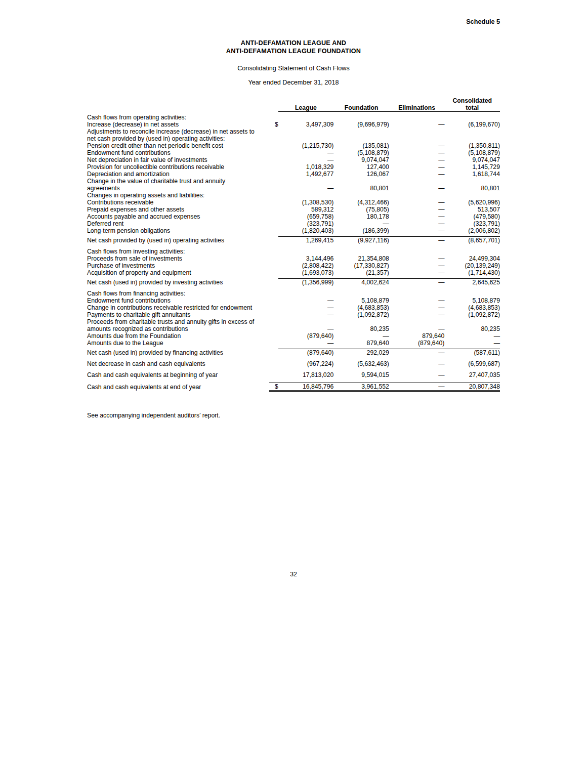Schedule 5
ANTI-DEFAMATION LEAGUE AND
ANTI-DEFAMATION LEAGUE FOUNDATION
Consolidating Statement of Cash Flows
Year ended December 31, 2018
| | | League | Foundation | Eliminations | Consolidated total |
| --- | --- | --- | --- | --- | --- |
| Cash flows from operating activities: | | | | | |
| Increase (decrease) in net assets | $ | 3,497,309 | (9,696,979) | — | (6,199,670) |
| Adjustments to reconcile increase (decrease) in net assets to | | | | | |
| net cash provided by (used in) operating activities: | | | | | |
| Pension credit other than net periodic benefit cost | | (1,215,730) | (135,081) | — | (1,350,811) |
| Endowment fund contributions | | — | (5,108,879) | — | (5,108,879) |
| Net depreciation in fair value of investments | | — | 9,074,047 | — | 9,074,047 |
| Provision for uncollectible contributions receivable | | 1,018,329 | 127,400 | — | 1,145,729 |
| Depreciation and amortization | | 1,492,677 | 126,067 | — | 1,618,744 |
| Change in the value of charitable trust and annuity | | | | | |
| agreements | | — | 80,801 | — | 80,801 |
| Changes in operating assets and liabilities: | | | | | |
| Contributions receivable | | (1,308,530) | (4,312,466) | — | (5,620,996) |
| Prepaid expenses and other assets | | 589,312 | (75,805) | — | 513,507 |
| Accounts payable and accrued expenses | | (659,758) | 180,178 | — | (479,580) |
| Deferred rent | | (323,791) | — | — | (323,791) |
| Long-term pension obligations | | (1,820,403) | (186,399) | — | (2,006,802) |
| Net cash provided by (used in) operating activities | | 1,269,415 | (9,927,116) | — | (8,657,701) |
| Cash flows from investing activities: | | | | | |
| Proceeds from sale of investments | | 3,144,496 | 21,354,808 | — | 24,499,304 |
| Purchase of investments | | (2,808,422) | (17,330,827) | — | (20,139,249) |
| Acquisition of property and equipment | | (1,693,073) | (21,357) | — | (1,714,430) |
| Net cash (used in) provided by investing activities | | (1,356,999) | 4,002,624 | — | 2,645,625 |
| Cash flows from financing activities: | | | | | |
| Endowment fund contributions | | — | 5,108,879 | — | 5,108,879 |
| Change in contributions receivable restricted for endowment | | — | (4,683,853) | — | (4,683,853) |
| Payments to charitable gift annuitants | | — | (1,092,872) | — | (1,092,872) |
| Proceeds from charitable trusts and annuity gifts in excess of | | | | | |
| amounts recognized as contributions | | — | 80,235 | — | 80,235 |
| Amounts due from the Foundation | | (879,640) | — | 879,640 | — |
| Amounts due to the League | | — | 879,640 | (879,640) | — |
| Net cash (used in) provided by financing activities | | (879,640) | 292,029 | — | (587,611) |
| Net decrease in cash and cash equivalents | | (967,224) | (5,632,463) | — | (6,599,687) |
| Cash and cash equivalents at beginning of year | | 17,813,020 | 9,594,015 | — | 27,407,035 |
| Cash and cash equivalents at end of year | $ | 16,845,796 | 3,961,552 | — | 20,807,348 |
See accompanying independent auditors’ report.
32